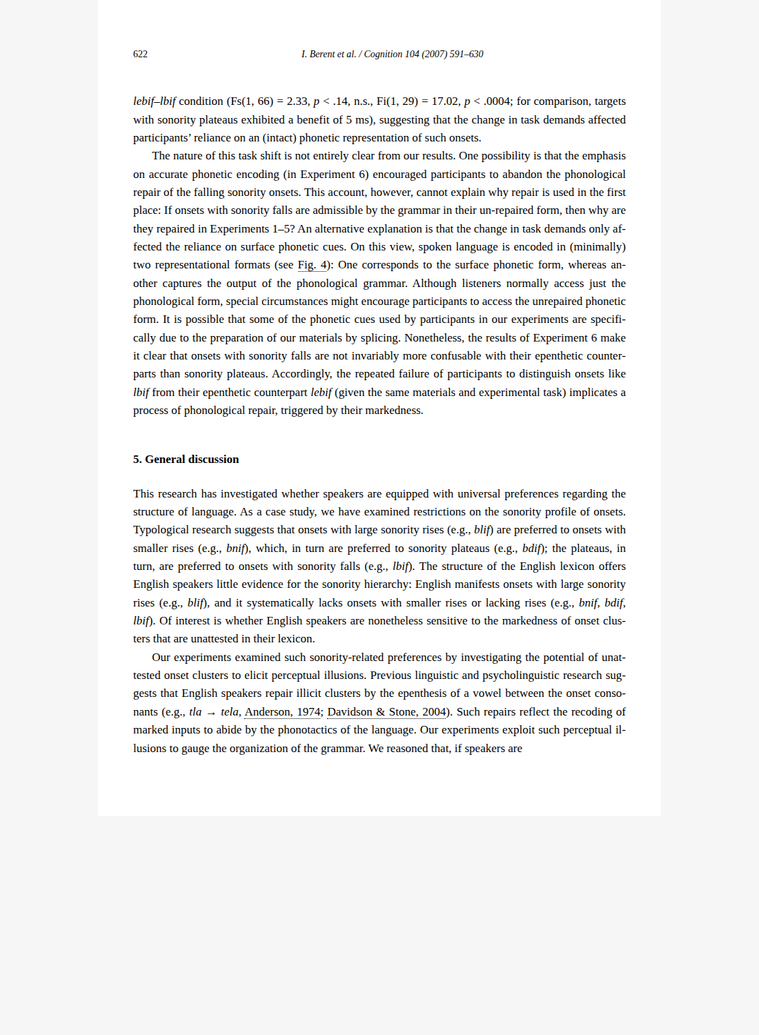622 I. Berent et al. / Cognition 104 (2007) 591–630
lebif–lbif condition (Fs(1, 66) = 2.33, p < .14, n.s., Fi(1, 29) = 17.02, p < .0004; for comparison, targets with sonority plateaus exhibited a benefit of 5 ms), suggesting that the change in task demands affected participants’ reliance on an (intact) phonetic representation of such onsets.
The nature of this task shift is not entirely clear from our results. One possibility is that the emphasis on accurate phonetic encoding (in Experiment 6) encouraged participants to abandon the phonological repair of the falling sonority onsets. This account, however, cannot explain why repair is used in the first place: If onsets with sonority falls are admissible by the grammar in their un-repaired form, then why are they repaired in Experiments 1–5? An alternative explanation is that the change in task demands only affected the reliance on surface phonetic cues. On this view, spoken language is encoded in (minimally) two representational formats (see Fig. 4): One corresponds to the surface phonetic form, whereas another captures the output of the phonological grammar. Although listeners normally access just the phonological form, special circumstances might encourage participants to access the unrepaired phonetic form. It is possible that some of the phonetic cues used by participants in our experiments are specifically due to the preparation of our materials by splicing. Nonetheless, the results of Experiment 6 make it clear that onsets with sonority falls are not invariably more confusable with their epenthetic counterparts than sonority plateaus. Accordingly, the repeated failure of participants to distinguish onsets like lbif from their epenthetic counterpart lebif (given the same materials and experimental task) implicates a process of phonological repair, triggered by their markedness.
5. General discussion
This research has investigated whether speakers are equipped with universal preferences regarding the structure of language. As a case study, we have examined restrictions on the sonority profile of onsets. Typological research suggests that onsets with large sonority rises (e.g., blif) are preferred to onsets with smaller rises (e.g., bnif), which, in turn are preferred to sonority plateaus (e.g., bdif); the plateaus, in turn, are preferred to onsets with sonority falls (e.g., lbif). The structure of the English lexicon offers English speakers little evidence for the sonority hierarchy: English manifests onsets with large sonority rises (e.g., blif), and it systematically lacks onsets with smaller rises or lacking rises (e.g., bnif, bdif, lbif). Of interest is whether English speakers are nonetheless sensitive to the markedness of onset clusters that are unattested in their lexicon.
Our experiments examined such sonority-related preferences by investigating the potential of unattested onset clusters to elicit perceptual illusions. Previous linguistic and psycholinguistic research suggests that English speakers repair illicit clusters by the epenthesis of a vowel between the onset consonants (e.g., tla → tela, Anderson, 1974; Davidson & Stone, 2004). Such repairs reflect the recoding of marked inputs to abide by the phonotactics of the language. Our experiments exploit such perceptual illusions to gauge the organization of the grammar. We reasoned that, if speakers are